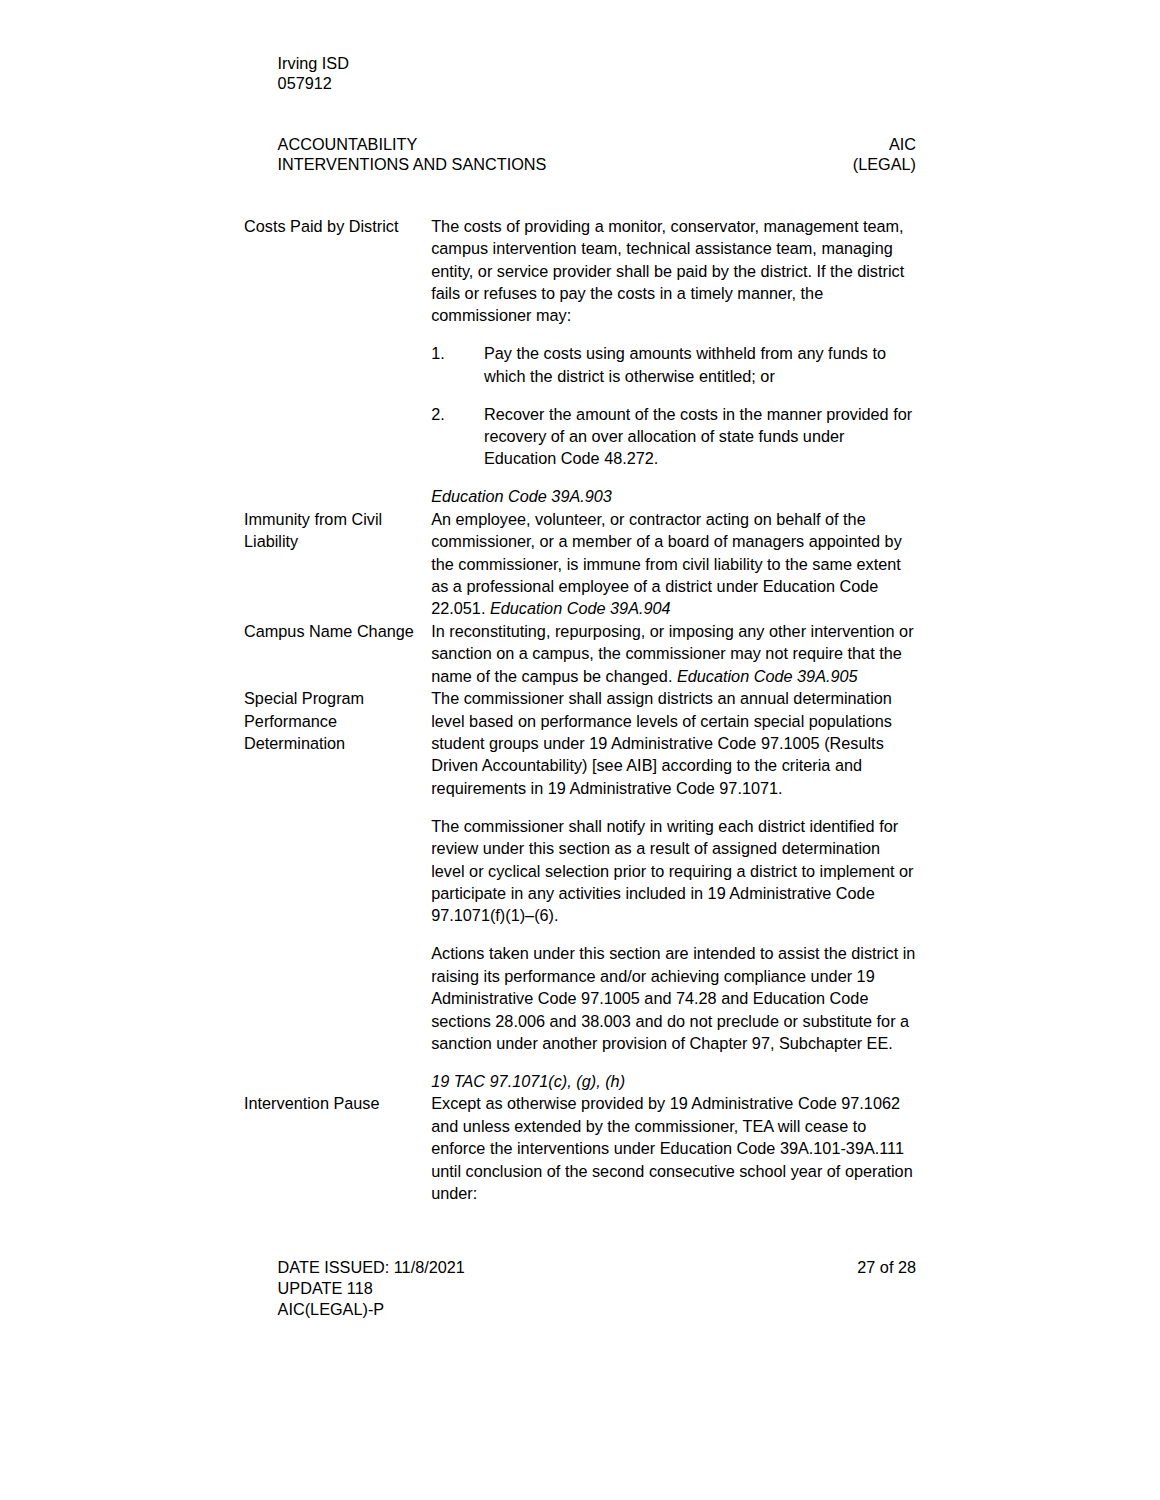Irving ISD
057912
ACCOUNTABILITY
INTERVENTIONS AND SANCTIONS
AIC
(LEGAL)
| Costs Paid by District | The costs of providing a monitor, conservator, management team, campus intervention team, technical assistance team, managing entity, or service provider shall be paid by the district. If the district fails or refuses to pay the costs in a timely manner, the commissioner may: 1. Pay the costs using amounts withheld from any funds to which the district is otherwise entitled; or 2. Recover the amount of the costs in the manner provided for recovery of an over allocation of state funds under Education Code 48.272. Education Code 39A.903 |
| Immunity from Civil Liability | An employee, volunteer, or contractor acting on behalf of the commissioner, or a member of a board of managers appointed by the commissioner, is immune from civil liability to the same extent as a professional employee of a district under Education Code 22.051. Education Code 39A.904 |
| Campus Name Change | In reconstituting, repurposing, or imposing any other intervention or sanction on a campus, the commissioner may not require that the name of the campus be changed. Education Code 39A.905 |
| Special Program Performance Determination | The commissioner shall assign districts an annual determination level based on performance levels of certain special populations student groups under 19 Administrative Code 97.1005 (Results Driven Accountability) [see AIB] according to the criteria and requirements in 19 Administrative Code 97.1071. The commissioner shall notify in writing each district identified for review under this section as a result of assigned determination level or cyclical selection prior to requiring a district to implement or participate in any activities included in 19 Administrative Code 97.1071(f)(1)–(6). Actions taken under this section are intended to assist the district in raising its performance and/or achieving compliance under 19 Administrative Code 97.1005 and 74.28 and Education Code sections 28.006 and 38.003 and do not preclude or substitute for a sanction under another provision of Chapter 97, Subchapter EE. 19 TAC 97.1071(c), (g), (h) |
| Intervention Pause | Except as otherwise provided by 19 Administrative Code 97.1062 and unless extended by the commissioner, TEA will cease to enforce the interventions under Education Code 39A.101-39A.111 until conclusion of the second consecutive school year of operation under: |
DATE ISSUED: 11/8/2021
UPDATE 118
AIC(LEGAL)-P
27 of 28